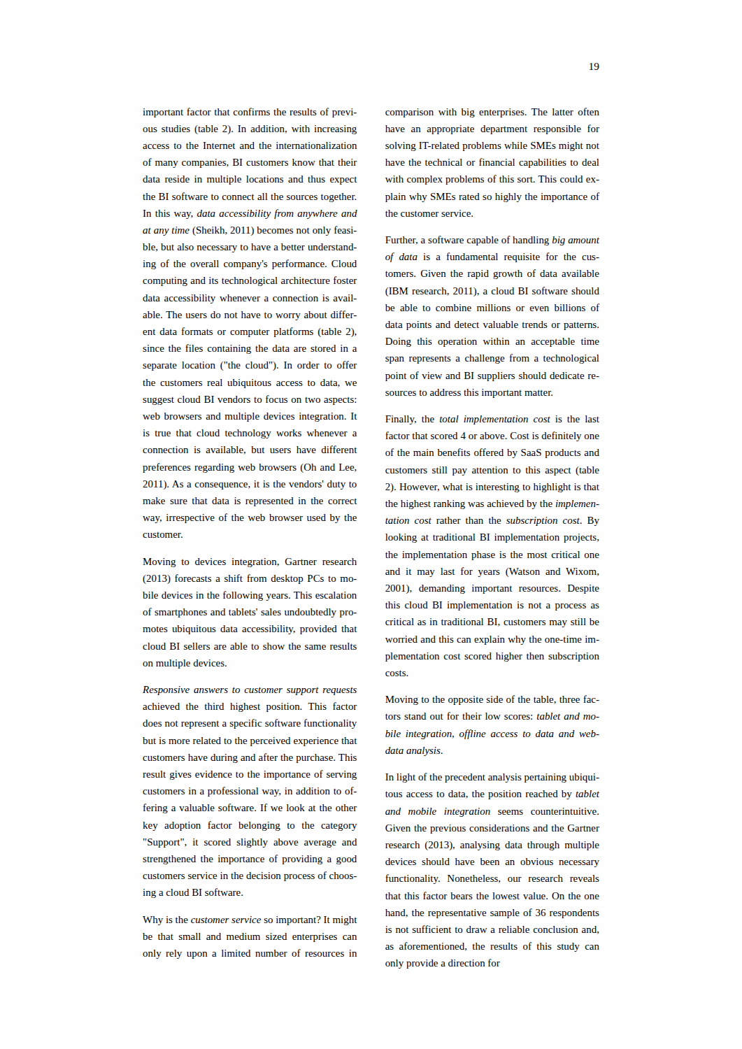19
important factor that confirms the results of previous studies (table 2). In addition, with increasing access to the Internet and the internationalization of many companies, BI customers know that their data reside in multiple locations and thus expect the BI software to connect all the sources together. In this way, data accessibility from anywhere and at any time (Sheikh, 2011) becomes not only feasible, but also necessary to have a better understanding of the overall company's performance. Cloud computing and its technological architecture foster data accessibility whenever a connection is available. The users do not have to worry about different data formats or computer platforms (table 2), since the files containing the data are stored in a separate location ("the cloud"). In order to offer the customers real ubiquitous access to data, we suggest cloud BI vendors to focus on two aspects: web browsers and multiple devices integration. It is true that cloud technology works whenever a connection is available, but users have different preferences regarding web browsers (Oh and Lee, 2011). As a consequence, it is the vendors' duty to make sure that data is represented in the correct way, irrespective of the web browser used by the customer.
Moving to devices integration, Gartner research (2013) forecasts a shift from desktop PCs to mobile devices in the following years. This escalation of smartphones and tablets' sales undoubtedly promotes ubiquitous data accessibility, provided that cloud BI sellers are able to show the same results on multiple devices.
Responsive answers to customer support requests achieved the third highest position. This factor does not represent a specific software functionality but is more related to the perceived experience that customers have during and after the purchase. This result gives evidence to the importance of serving customers in a professional way, in addition to offering a valuable software. If we look at the other key adoption factor belonging to the category "Support", it scored slightly above average and strengthened the importance of providing a good customers service in the decision process of choosing a cloud BI software.
Why is the customer service so important? It might be that small and medium sized enterprises can only rely upon a limited number of resources in comparison with big enterprises. The latter often have an appropriate department responsible for solving IT-related problems while SMEs might not have the technical or financial capabilities to deal with complex problems of this sort. This could explain why SMEs rated so highly the importance of the customer service.
Further, a software capable of handling big amount of data is a fundamental requisite for the customers. Given the rapid growth of data available (IBM research, 2011), a cloud BI software should be able to combine millions or even billions of data points and detect valuable trends or patterns. Doing this operation within an acceptable time span represents a challenge from a technological point of view and BI suppliers should dedicate resources to address this important matter.
Finally, the total implementation cost is the last factor that scored 4 or above. Cost is definitely one of the main benefits offered by SaaS products and customers still pay attention to this aspect (table 2). However, what is interesting to highlight is that the highest ranking was achieved by the implementation cost rather than the subscription cost. By looking at traditional BI implementation projects, the implementation phase is the most critical one and it may last for years (Watson and Wixom, 2001), demanding important resources. Despite this cloud BI implementation is not a process as critical as in traditional BI, customers may still be worried and this can explain why the one-time implementation cost scored higher then subscription costs.
Moving to the opposite side of the table, three factors stand out for their low scores: tablet and mobile integration, offline access to data and web-data analysis.
In light of the precedent analysis pertaining ubiquitous access to data, the position reached by tablet and mobile integration seems counterintuitive. Given the previous considerations and the Gartner research (2013), analysing data through multiple devices should have been an obvious necessary functionality. Nonetheless, our research reveals that this factor bears the lowest value. On the one hand, the representative sample of 36 respondents is not sufficient to draw a reliable conclusion and, as aforementioned, the results of this study can only provide a direction for